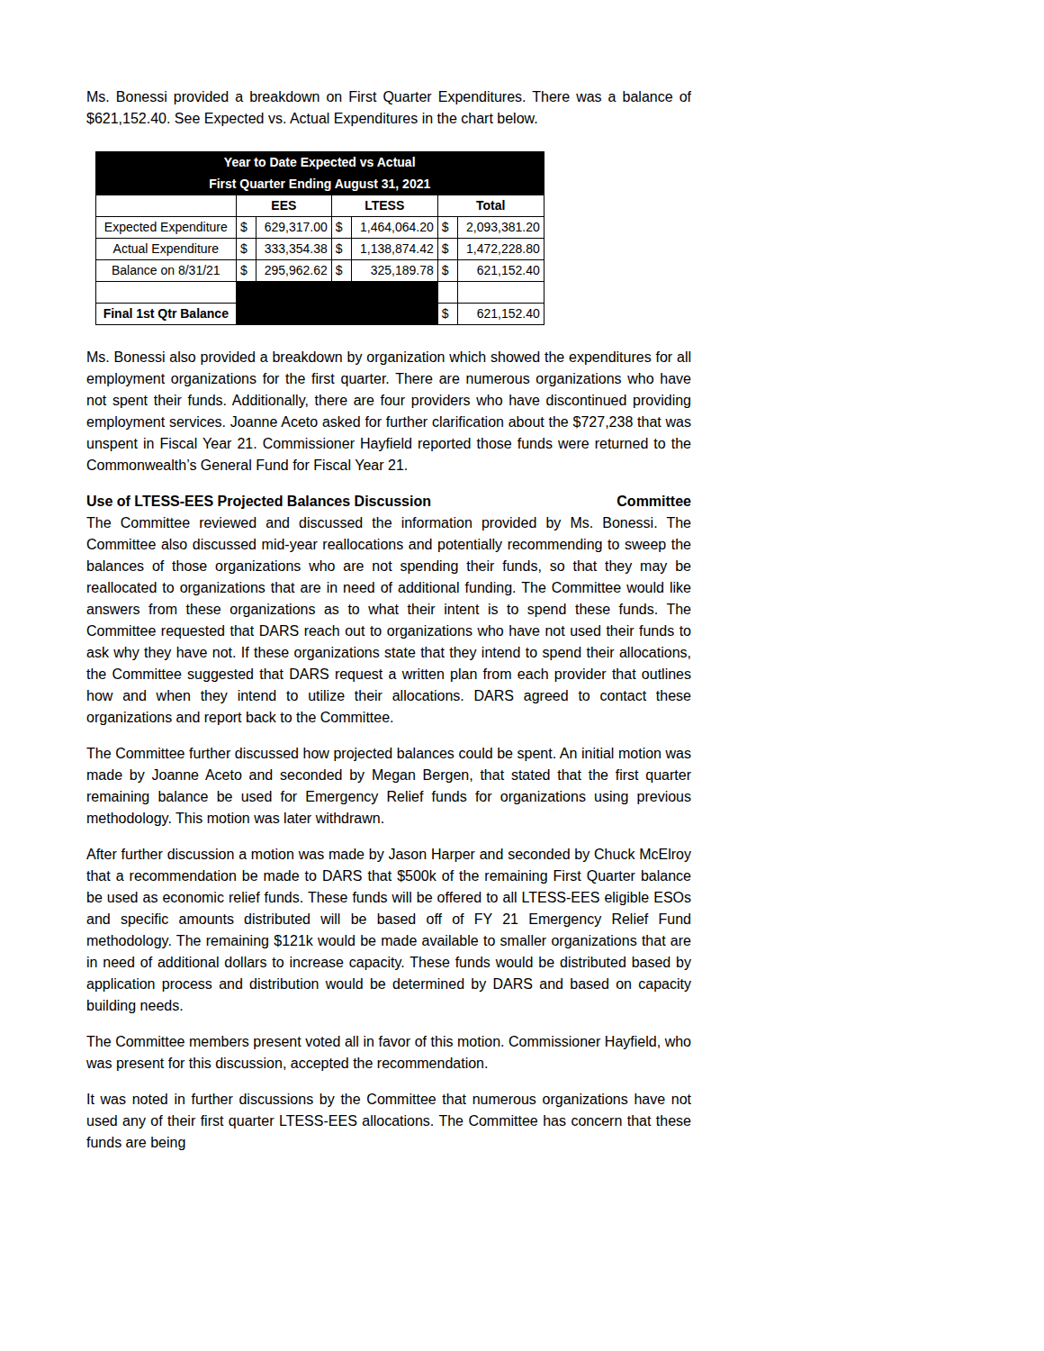Ms. Bonessi provided a breakdown on First Quarter Expenditures. There was a balance of $621,152.40. See Expected vs. Actual Expenditures in the chart below.
| Year to Date Expected vs Actual |
| --- |
| First Quarter Ending August 31, 2021 |
| | EES | LTESS | Total |
| Expected Expenditure | $ | 629,317.00 | $ | 1,464,064.20 | $ | 2,093,381.20 |
| Actual Expenditure | $ | 333,354.38 | $ | 1,138,874.42 | $ | 1,472,228.80 |
| Balance on 8/31/21 | $ | 295,962.62 | $ | 325,189.78 | $ | 621,152.40 |
| Final 1st Qtr Balance | | $ | 621,152.40 |
Ms. Bonessi also provided a breakdown by organization which showed the expenditures for all employment organizations for the first quarter. There are numerous organizations who have not spent their funds. Additionally, there are four providers who have discontinued providing employment services. Joanne Aceto asked for further clarification about the $727,238 that was unspent in Fiscal Year 21. Commissioner Hayfield reported those funds were returned to the Commonwealth’s General Fund for Fiscal Year 21.
Use of LTESS-EES Projected Balances Discussion Committee
The Committee reviewed and discussed the information provided by Ms. Bonessi. The Committee also discussed mid-year reallocations and potentially recommending to sweep the balances of those organizations who are not spending their funds, so that they may be reallocated to organizations that are in need of additional funding. The Committee would like answers from these organizations as to what their intent is to spend these funds. The Committee requested that DARS reach out to organizations who have not used their funds to ask why they have not. If these organizations state that they intend to spend their allocations, the Committee suggested that DARS request a written plan from each provider that outlines how and when they intend to utilize their allocations. DARS agreed to contact these organizations and report back to the Committee.
The Committee further discussed how projected balances could be spent. An initial motion was made by Joanne Aceto and seconded by Megan Bergen, that stated that the first quarter remaining balance be used for Emergency Relief funds for organizations using previous methodology. This motion was later withdrawn.
After further discussion a motion was made by Jason Harper and seconded by Chuck McElroy that a recommendation be made to DARS that $500k of the remaining First Quarter balance be used as economic relief funds. These funds will be offered to all LTESS-EES eligible ESOs and specific amounts distributed will be based off of FY 21 Emergency Relief Fund methodology. The remaining $121k would be made available to smaller organizations that are in need of additional dollars to increase capacity. These funds would be distributed based by application process and distribution would be determined by DARS and based on capacity building needs.
The Committee members present voted all in favor of this motion. Commissioner Hayfield, who was present for this discussion, accepted the recommendation.
It was noted in further discussions by the Committee that numerous organizations have not used any of their first quarter LTESS-EES allocations. The Committee has concern that these funds are being